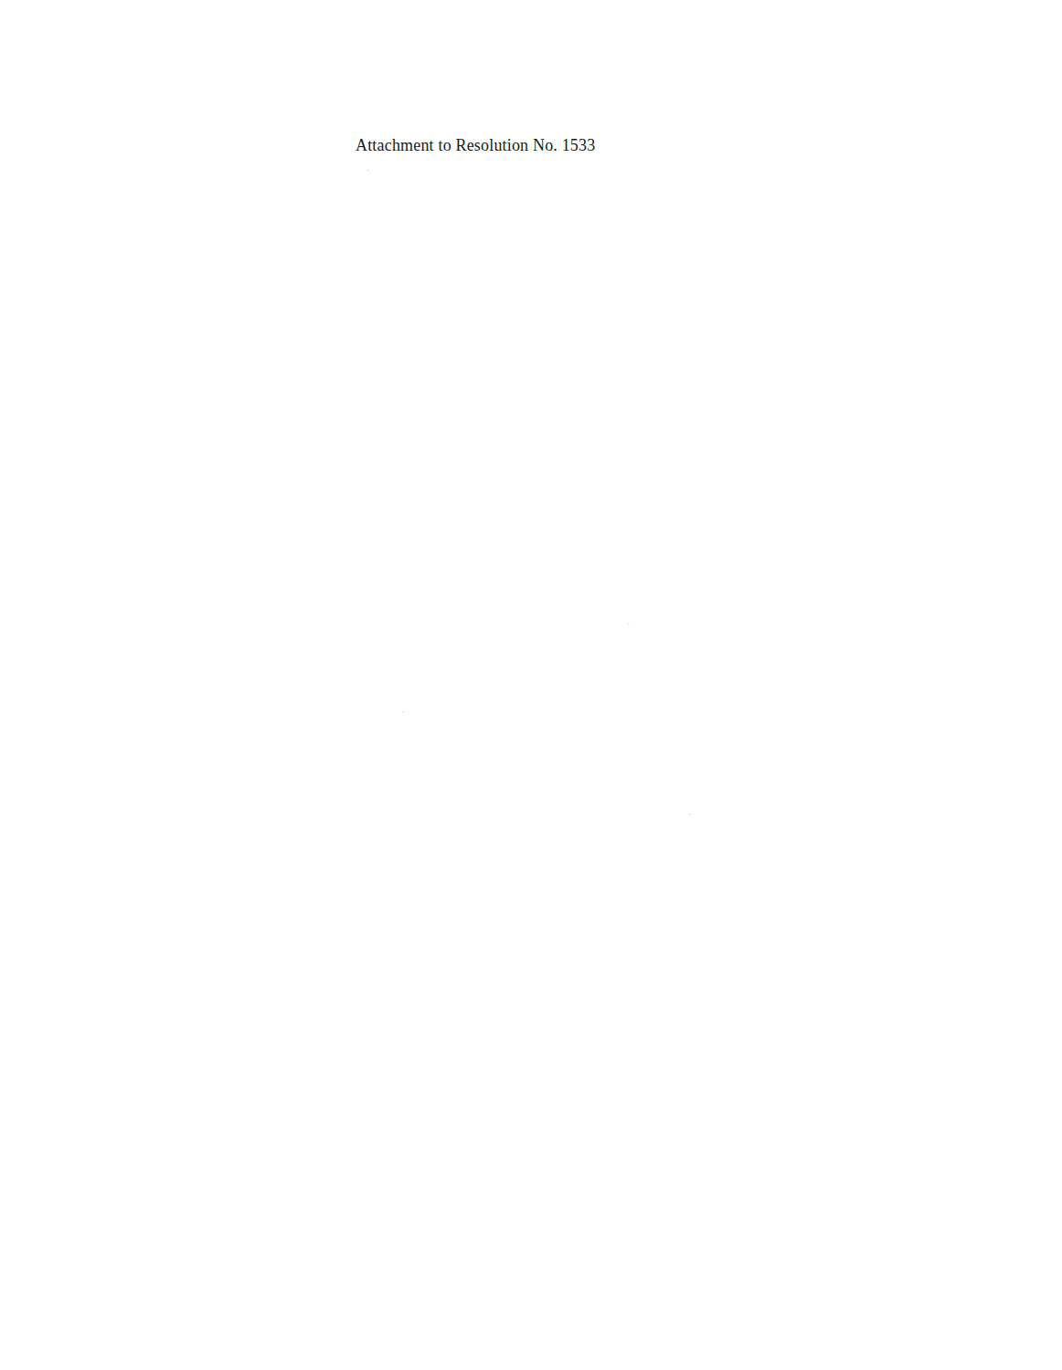Attachment to Resolution No. 1533
. . . .